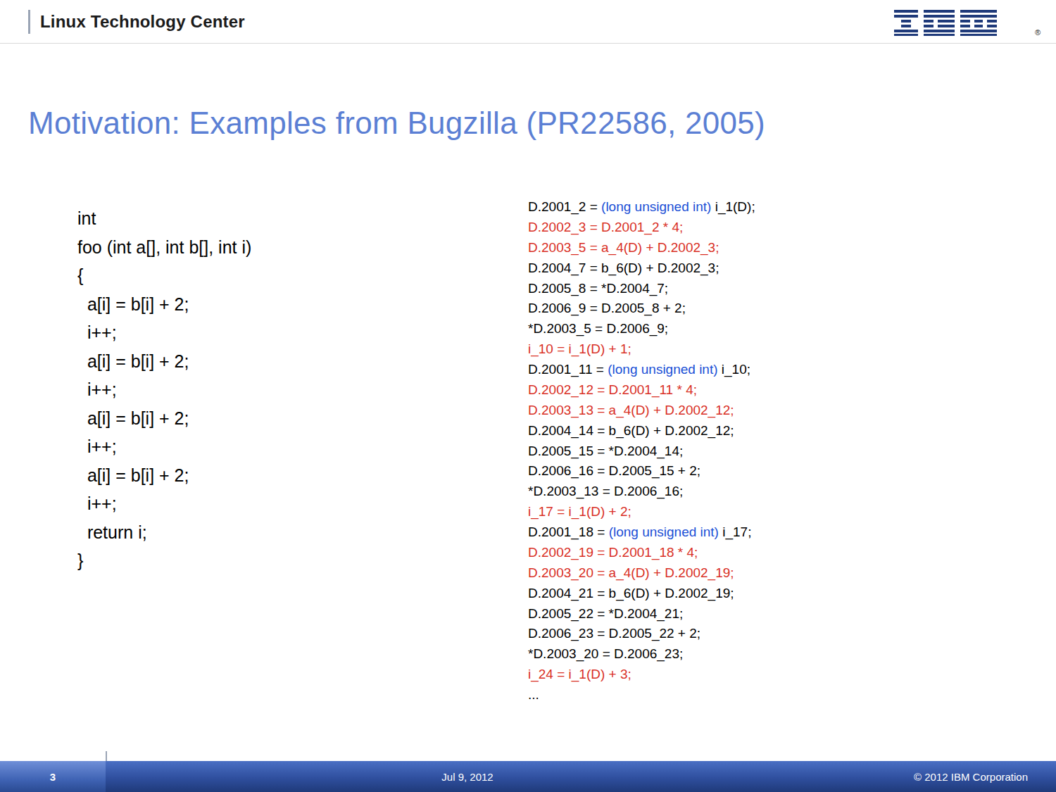Linux Technology Center
®
Motivation: Examples from Bugzilla (PR22586, 2005)
int
foo (int a[], int b[], int i)
{
  a[i] = b[i] + 2;
  i++;
  a[i] = b[i] + 2;
  i++;
  a[i] = b[i] + 2;
  i++;
  a[i] = b[i] + 2;
  i++;
  return i;
}
D.2001_2 = (long unsigned int) i_1(D);
D.2002_3 = D.2001_2 * 4;
D.2003_5 = a_4(D) + D.2002_3;
D.2004_7 = b_6(D) + D.2002_3;
D.2005_8 = *D.2004_7;
D.2006_9 = D.2005_8 + 2;
*D.2003_5 = D.2006_9;
i_10 = i_1(D) + 1;
D.2001_11 = (long unsigned int) i_10;
D.2002_12 = D.2001_11 * 4;
D.2003_13 = a_4(D) + D.2002_12;
D.2004_14 = b_6(D) + D.2002_12;
D.2005_15 = *D.2004_14;
D.2006_16 = D.2005_15 + 2;
*D.2003_13 = D.2006_16;
i_17 = i_1(D) + 2;
D.2001_18 = (long unsigned int) i_17;
D.2002_19 = D.2001_18 * 4;
D.2003_20 = a_4(D) + D.2002_19;
D.2004_21 = b_6(D) + D.2002_19;
D.2005_22 = *D.2004_21;
D.2006_23 = D.2005_22 + 2;
*D.2003_20 = D.2006_23;
i_24 = i_1(D) + 3;
...
3
Jul 9, 2012
© 2012 IBM Corporation